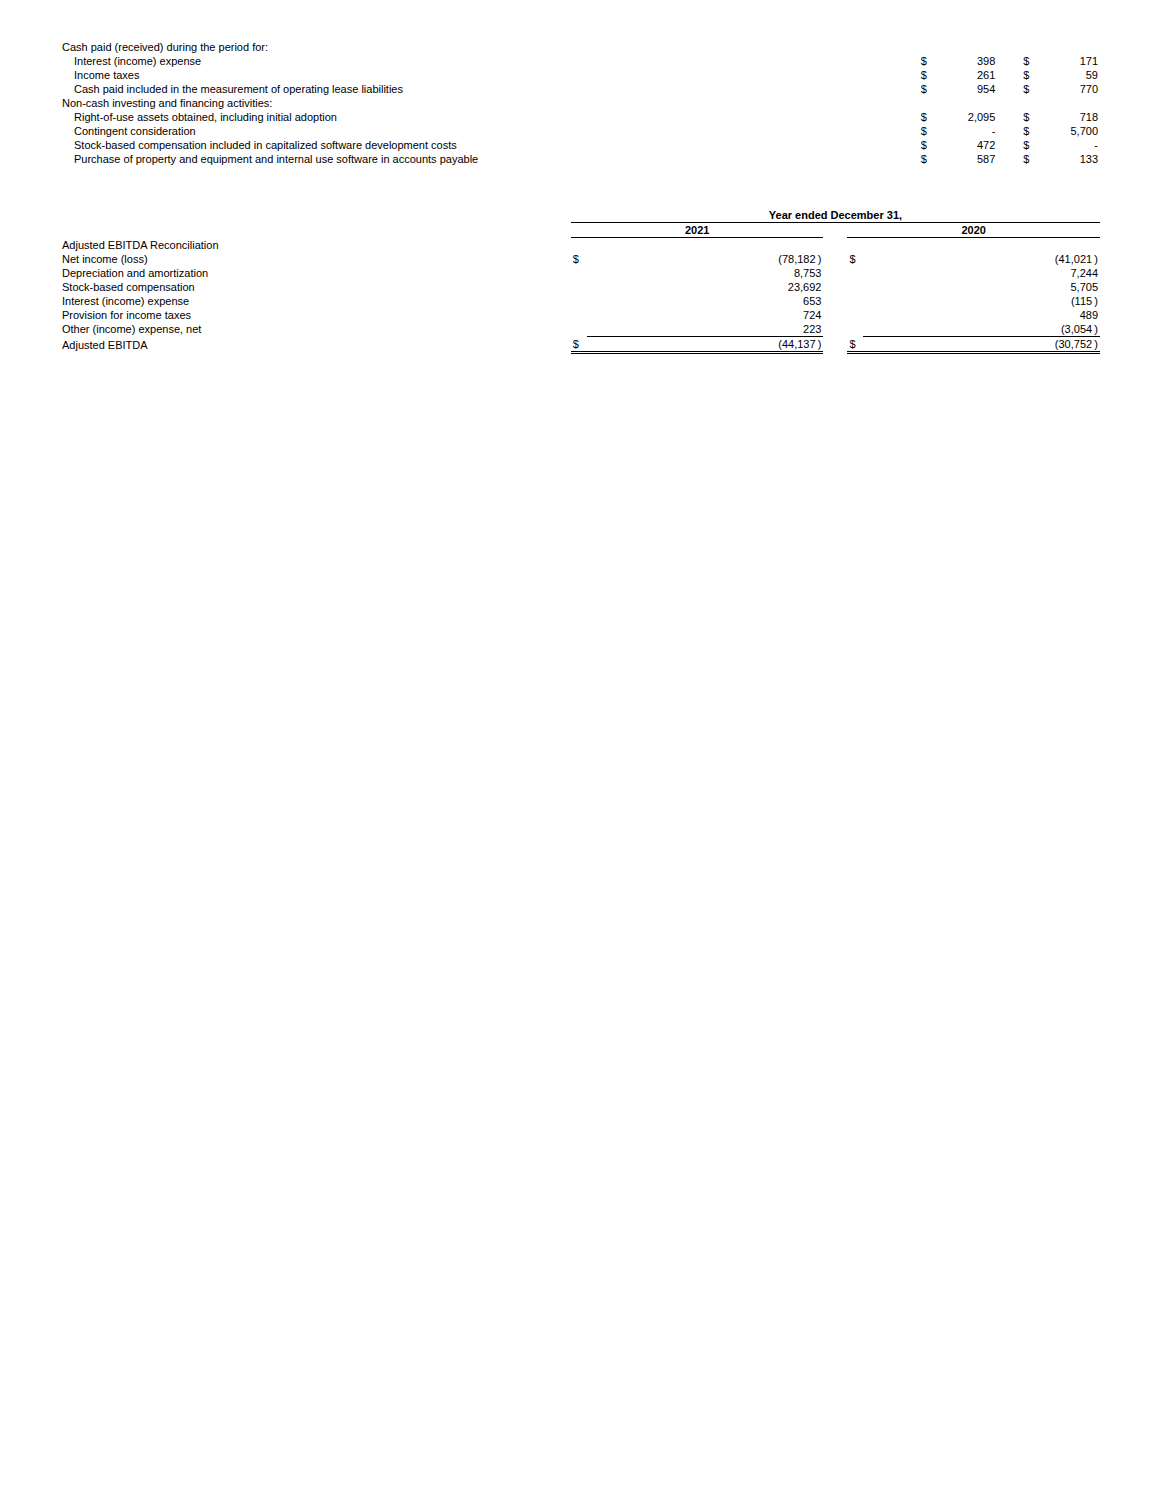| Cash paid (received) during the period for: | | | | | | |
| Interest (income) expense | | $ | 398 | | $ | 171 |
| Income taxes | | $ | 261 | | $ | 59 |
| Cash paid included in the measurement of operating lease liabilities | | $ | 954 | | $ | 770 |
| Non-cash investing and financing activities: | | | | | | |
| Right-of-use assets obtained, including initial adoption | | $ | 2,095 | | $ | 718 |
| Contingent consideration | | $ | - | | $ | 5,700 |
| Stock-based compensation included in capitalized software development costs | | $ | 472 | | $ | - |
| Purchase of property and equipment and internal use software in accounts payable | | $ | 587 | | $ | 133 |
| | | Year ended December 31, |
| | | 2021 | | 2020 |
| Adjusted EBITDA Reconciliation | | | | | | |
| Net income (loss) | | $ | (78,182 ) | | $ | (41,021 ) |
| Depreciation and amortization | | | 8,753 | | | 7,244 |
| Stock-based compensation | | | 23,692 | | | 5,705 |
| Interest (income) expense | | | 653 | | | (115 ) |
| Provision for income taxes | | | 724 | | | 489 |
| Other (income) expense, net | | | 223 | | | (3,054 ) |
| Adjusted EBITDA | | $ | (44,137 ) | | $ | (30,752 ) |